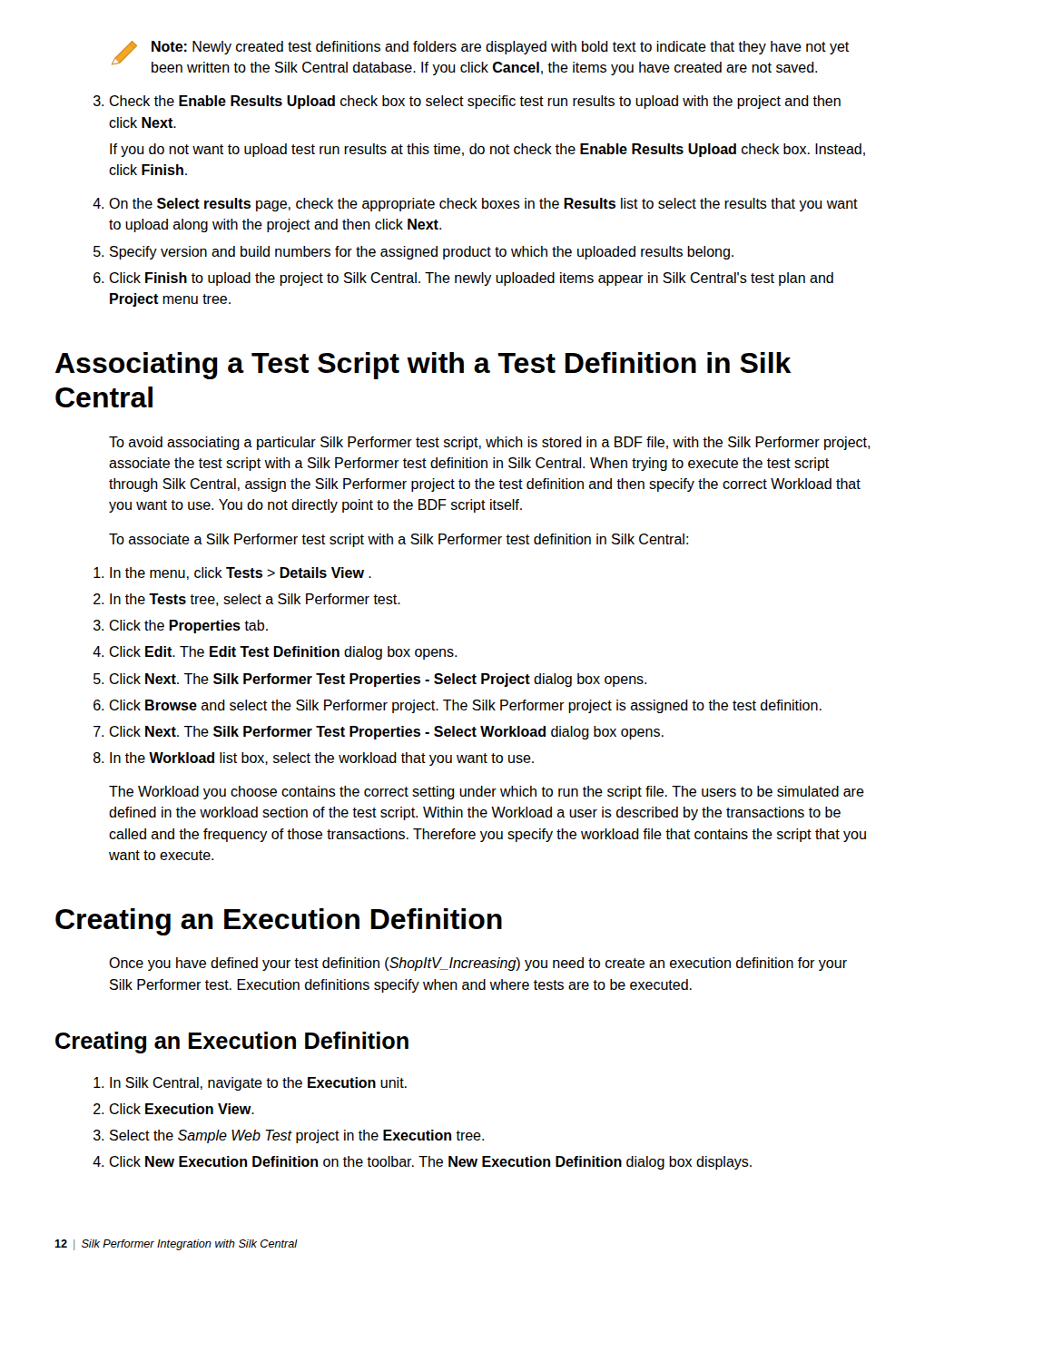Note: Newly created test definitions and folders are displayed with bold text to indicate that they have not yet been written to the Silk Central database. If you click Cancel, the items you have created are not saved.
Check the Enable Results Upload check box to select specific test run results to upload with the project and then click Next.
If you do not want to upload test run results at this time, do not check the Enable Results Upload check box. Instead, click Finish.
On the Select results page, check the appropriate check boxes in the Results list to select the results that you want to upload along with the project and then click Next.
Specify version and build numbers for the assigned product to which the uploaded results belong.
Click Finish to upload the project to Silk Central. The newly uploaded items appear in Silk Central's test plan and Project menu tree.
Associating a Test Script with a Test Definition in Silk Central
To avoid associating a particular Silk Performer test script, which is stored in a BDF file, with the Silk Performer project, associate the test script with a Silk Performer test definition in Silk Central. When trying to execute the test script through Silk Central, assign the Silk Performer project to the test definition and then specify the correct Workload that you want to use. You do not directly point to the BDF script itself.
To associate a Silk Performer test script with a Silk Performer test definition in Silk Central:
In the menu, click Tests > Details View .
In the Tests tree, select a Silk Performer test.
Click the Properties tab.
Click Edit. The Edit Test Definition dialog box opens.
Click Next. The Silk Performer Test Properties - Select Project dialog box opens.
Click Browse and select the Silk Performer project. The Silk Performer project is assigned to the test definition.
Click Next. The Silk Performer Test Properties - Select Workload dialog box opens.
In the Workload list box, select the workload that you want to use.
The Workload you choose contains the correct setting under which to run the script file. The users to be simulated are defined in the workload section of the test script. Within the Workload a user is described by the transactions to be called and the frequency of those transactions. Therefore you specify the workload file that contains the script that you want to execute.
Creating an Execution Definition
Once you have defined your test definition (ShopItV_Increasing) you need to create an execution definition for your Silk Performer test. Execution definitions specify when and where tests are to be executed.
Creating an Execution Definition
In Silk Central, navigate to the Execution unit.
Click Execution View.
Select the Sample Web Test project in the Execution tree.
Click New Execution Definition on the toolbar. The New Execution Definition dialog box displays.
12|Silk Performer Integration with Silk Central